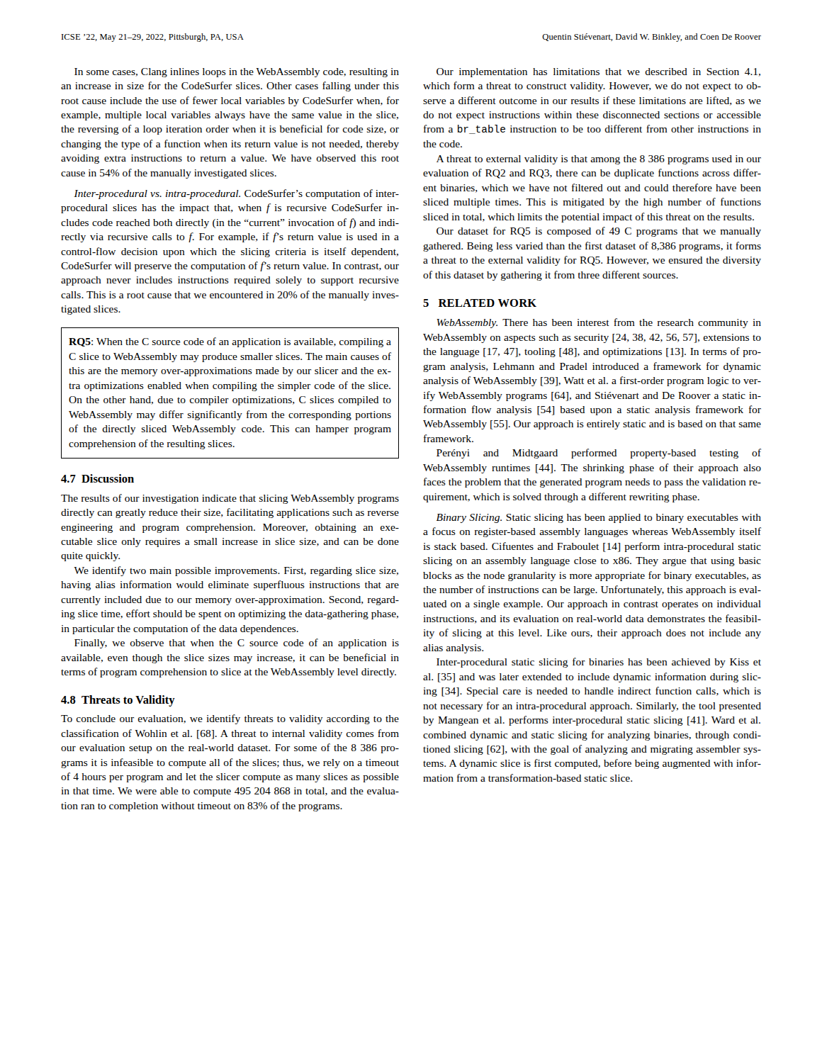ICSE ’22, May 21–29, 2022, Pittsburgh, PA, USA
Quentin Stiévenart, David W. Binkley, and Coen De Roover
In some cases, Clang inlines loops in the WebAssembly code, resulting in an increase in size for the CodeSurfer slices. Other cases falling under this root cause include the use of fewer local variables by CodeSurfer when, for example, multiple local variables always have the same value in the slice, the reversing of a loop iteration order when it is beneficial for code size, or changing the type of a function when its return value is not needed, thereby avoiding extra instructions to return a value. We have observed this root cause in 54% of the manually investigated slices.
Inter-procedural vs. intra-procedural. CodeSurfer’s computation of inter-procedural slices has the impact that, when f is recursive CodeSurfer includes code reached both directly (in the “current” invocation of f) and indirectly via recursive calls to f. For example, if f’s return value is used in a control-flow decision upon which the slicing criteria is itself dependent, CodeSurfer will preserve the computation of f’s return value. In contrast, our approach never includes instructions required solely to support recursive calls. This is a root cause that we encountered in 20% of the manually investigated slices.
RQ5: When the C source code of an application is available, compiling a C slice to WebAssembly may produce smaller slices. The main causes of this are the memory over-approximations made by our slicer and the extra optimizations enabled when compiling the simpler code of the slice. On the other hand, due to compiler optimizations, C slices compiled to WebAssembly may differ significantly from the corresponding portions of the directly sliced WebAssembly code. This can hamper program comprehension of the resulting slices.
4.7 Discussion
The results of our investigation indicate that slicing WebAssembly programs directly can greatly reduce their size, facilitating applications such as reverse engineering and program comprehension. Moreover, obtaining an executable slice only requires a small increase in slice size, and can be done quite quickly.
We identify two main possible improvements. First, regarding slice size, having alias information would eliminate superfluous instructions that are currently included due to our memory over-approximation. Second, regarding slice time, effort should be spent on optimizing the data-gathering phase, in particular the computation of the data dependences.
Finally, we observe that when the C source code of an application is available, even though the slice sizes may increase, it can be beneficial in terms of program comprehension to slice at the WebAssembly level directly.
4.8 Threats to Validity
To conclude our evaluation, we identify threats to validity according to the classification of Wohlin et al. [68]. A threat to internal validity comes from our evaluation setup on the real-world dataset. For some of the 8 386 programs it is infeasible to compute all of the slices; thus, we rely on a timeout of 4 hours per program and let the slicer compute as many slices as possible in that time. We were able to compute 495 204 868 in total, and the evaluation ran to completion without timeout on 83% of the programs.
Our implementation has limitations that we described in Section 4.1, which form a threat to construct validity. However, we do not expect to observe a different outcome in our results if these limitations are lifted, as we do not expect instructions within these disconnected sections or accessible from a br_table instruction to be too different from other instructions in the code.
A threat to external validity is that among the 8 386 programs used in our evaluation of RQ2 and RQ3, there can be duplicate functions across different binaries, which we have not filtered out and could therefore have been sliced multiple times. This is mitigated by the high number of functions sliced in total, which limits the potential impact of this threat on the results.
Our dataset for RQ5 is composed of 49 C programs that we manually gathered. Being less varied than the first dataset of 8,386 programs, it forms a threat to the external validity for RQ5. However, we ensured the diversity of this dataset by gathering it from three different sources.
5 RELATED WORK
WebAssembly. There has been interest from the research community in WebAssembly on aspects such as security [24, 38, 42, 56, 57], extensions to the language [17, 47], tooling [48], and optimizations [13]. In terms of program analysis, Lehmann and Pradel introduced a framework for dynamic analysis of WebAssembly [39], Watt et al. a first-order program logic to verify WebAssembly programs [64], and Stiévenart and De Roover a static information flow analysis [54] based upon a static analysis framework for WebAssembly [55]. Our approach is entirely static and is based on that same framework.
Perényi and Midtgaard performed property-based testing of WebAssembly runtimes [44]. The shrinking phase of their approach also faces the problem that the generated program needs to pass the validation requirement, which is solved through a different rewriting phase.
Binary Slicing. Static slicing has been applied to binary executables with a focus on register-based assembly languages whereas WebAssembly itself is stack based. Cifuentes and Fraboulet [14] perform intra-procedural static slicing on an assembly language close to x86. They argue that using basic blocks as the node granularity is more appropriate for binary executables, as the number of instructions can be large. Unfortunately, this approach is evaluated on a single example. Our approach in contrast operates on individual instructions, and its evaluation on real-world data demonstrates the feasibility of slicing at this level. Like ours, their approach does not include any alias analysis.
Inter-procedural static slicing for binaries has been achieved by Kiss et al. [35] and was later extended to include dynamic information during slicing [34]. Special care is needed to handle indirect function calls, which is not necessary for an intra-procedural approach. Similarly, the tool presented by Mangean et al. performs inter-procedural static slicing [41]. Ward et al. combined dynamic and static slicing for analyzing binaries, through conditioned slicing [62], with the goal of analyzing and migrating assembler systems. A dynamic slice is first computed, before being augmented with information from a transformation-based static slice.